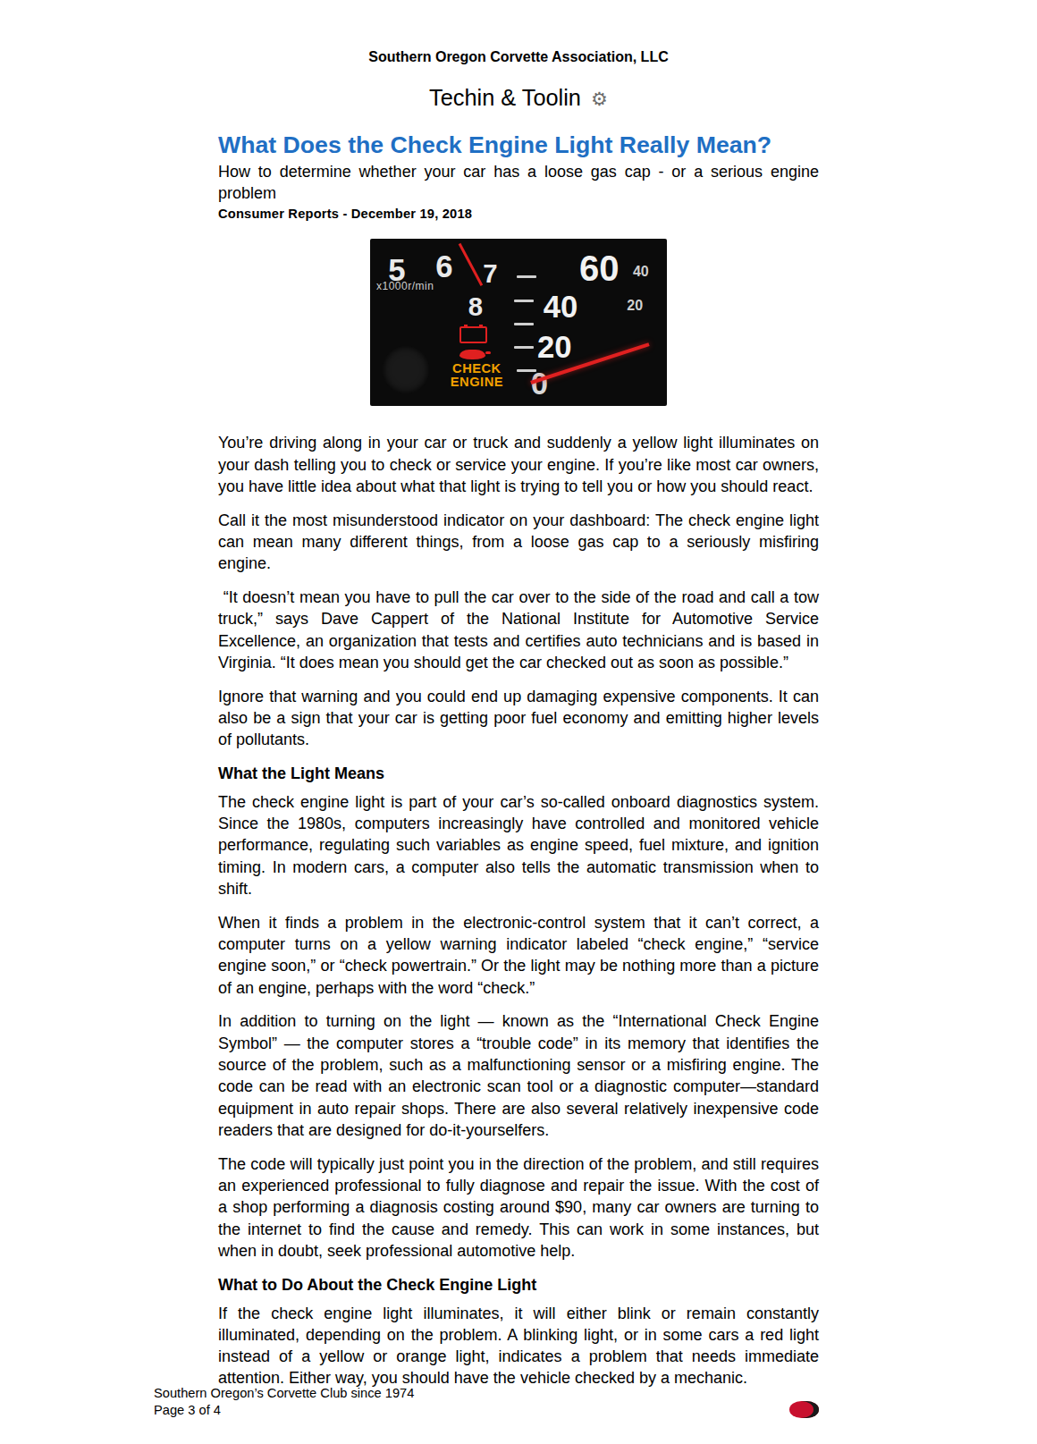Southern Oregon Corvette Association, LLC
Techin & Toolin ⚙
What Does the Check Engine Light Really Mean?
How to determine whether your car has a loose gas cap - or a serious engine problem
Consumer Reports - December 19, 2018
x1000r/min 5 6 7 8 60 40 20 0 40 20 CHECK
ENGINE
You’re driving along in your car or truck and suddenly a yellow light illuminates on your dash telling you to check or service your engine. If you’re like most car owners, you have little idea about what that light is trying to tell you or how you should react.
Call it the most misunderstood indicator on your dashboard: The check engine light can mean many different things, from a loose gas cap to a seriously misfiring engine.
“It doesn’t mean you have to pull the car over to the side of the road and call a tow truck,” says Dave Cappert of the National Institute for Automotive Service Excellence, an organization that tests and certifies auto technicians and is based in Virginia. “It does mean you should get the car checked out as soon as possible.”
Ignore that warning and you could end up damaging expensive components. It can also be a sign that your car is getting poor fuel economy and emitting higher levels of pollutants.
What the Light Means
The check engine light is part of your car’s so-called onboard diagnostics system. Since the 1980s, computers increasingly have controlled and monitored vehicle performance, regulating such variables as engine speed, fuel mixture, and ignition timing. In modern cars, a computer also tells the automatic transmission when to shift.
When it finds a problem in the electronic-control system that it can’t correct, a computer turns on a yellow warning indicator labeled “check engine,” “service engine soon,” or “check powertrain.” Or the light may be nothing more than a picture of an engine, perhaps with the word “check.”
In addition to turning on the light — known as the “International Check Engine Symbol” — the computer stores a “trouble code” in its memory that identifies the source of the problem, such as a malfunctioning sensor or a misfiring engine. The code can be read with an electronic scan tool or a diagnostic computer—standard equipment in auto repair shops. There are also several relatively inexpensive code readers that are designed for do-it-yourselfers.
The code will typically just point you in the direction of the problem, and still requires an experienced professional to fully diagnose and repair the issue. With the cost of a shop performing a diagnosis costing around $90, many car owners are turning to the internet to find the cause and remedy. This can work in some instances, but when in doubt, seek professional automotive help.
What to Do About the Check Engine Light
If the check engine light illuminates, it will either blink or remain constantly illuminated, depending on the problem. A blinking light, or in some cars a red light instead of a yellow or orange light, indicates a problem that needs immediate attention. Either way, you should have the vehicle checked by a mechanic.
Southern Oregon’s Corvette Club since 1974
Page 3 of 4